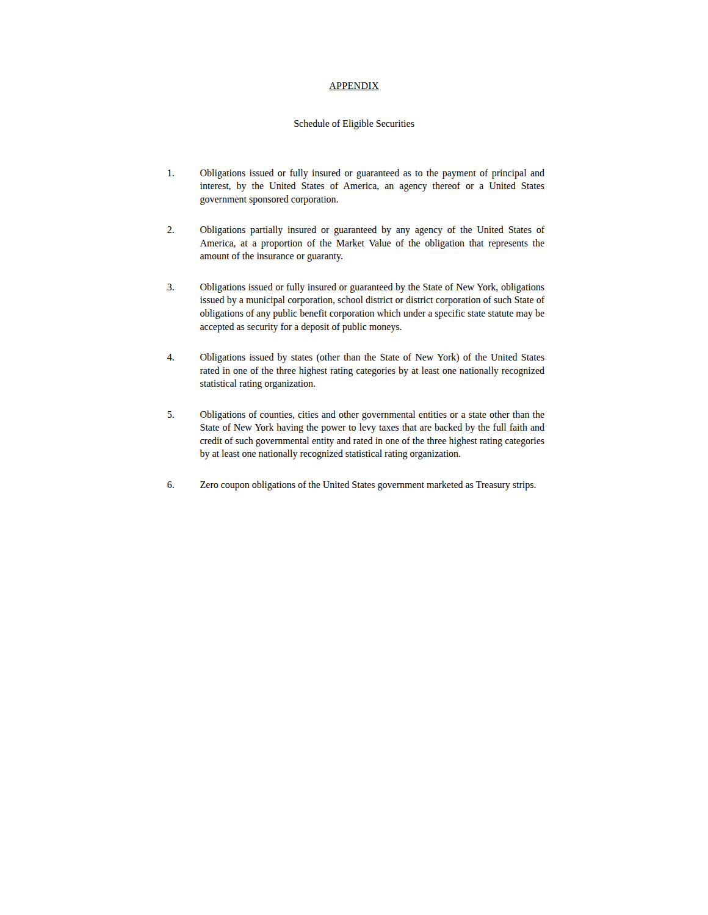APPENDIX
Schedule of Eligible Securities
1. Obligations issued or fully insured or guaranteed as to the payment of principal and interest, by the United States of America, an agency thereof or a United States government sponsored corporation.
2. Obligations partially insured or guaranteed by any agency of the United States of America, at a proportion of the Market Value of the obligation that represents the amount of the insurance or guaranty.
3. Obligations issued or fully insured or guaranteed by the State of New York, obligations issued by a municipal corporation, school district or district corporation of such State of obligations of any public benefit corporation which under a specific state statute may be accepted as security for a deposit of public moneys.
4. Obligations issued by states (other than the State of New York) of the United States rated in one of the three highest rating categories by at least one nationally recognized statistical rating organization.
5. Obligations of counties, cities and other governmental entities or a state other than the State of New York having the power to levy taxes that are backed by the full faith and credit of such governmental entity and rated in one of the three highest rating categories by at least one nationally recognized statistical rating organization.
6. Zero coupon obligations of the United States government marketed as Treasury strips.